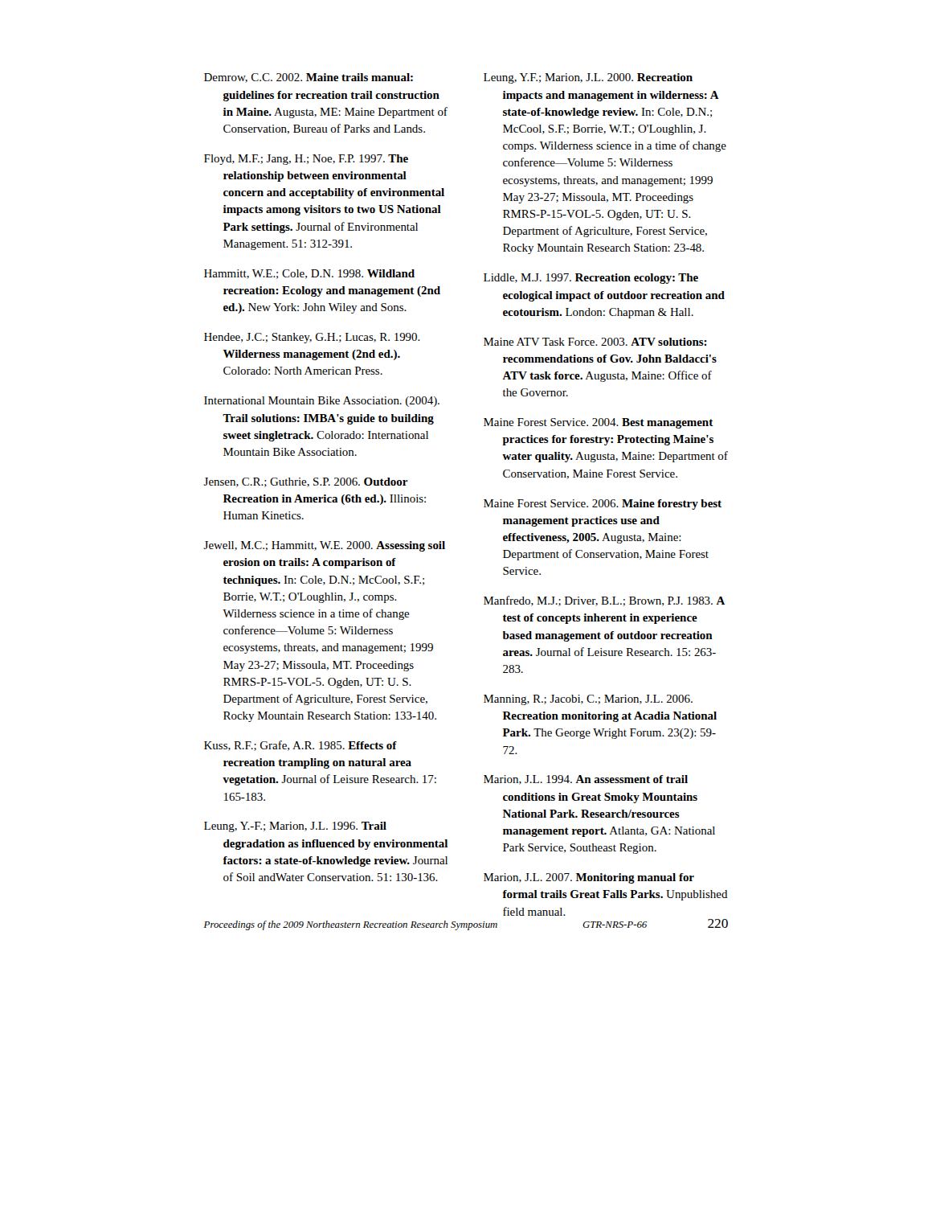Demrow, C.C. 2002. Maine trails manual: guidelines for recreation trail construction in Maine. Augusta, ME: Maine Department of Conservation, Bureau of Parks and Lands.
Floyd, M.F.; Jang, H.; Noe, F.P. 1997. The relationship between environmental concern and acceptability of environmental impacts among visitors to two US National Park settings. Journal of Environmental Management. 51: 312-391.
Hammitt, W.E.; Cole, D.N. 1998. Wildland recreation: Ecology and management (2nd ed.). New York: John Wiley and Sons.
Hendee, J.C.; Stankey, G.H.; Lucas, R. 1990. Wilderness management (2nd ed.). Colorado: North American Press.
International Mountain Bike Association. (2004). Trail solutions: IMBA's guide to building sweet singletrack. Colorado: International Mountain Bike Association.
Jensen, C.R.; Guthrie, S.P. 2006. Outdoor Recreation in America (6th ed.). Illinois: Human Kinetics.
Jewell, M.C.; Hammitt, W.E. 2000. Assessing soil erosion on trails: A comparison of techniques. In: Cole, D.N.; McCool, S.F.; Borrie, W.T.; O'Loughlin, J., comps. Wilderness science in a time of change conference—Volume 5: Wilderness ecosystems, threats, and management; 1999 May 23-27; Missoula, MT. Proceedings RMRS-P-15-VOL-5. Ogden, UT: U. S. Department of Agriculture, Forest Service, Rocky Mountain Research Station: 133-140.
Kuss, R.F.; Grafe, A.R. 1985. Effects of recreation trampling on natural area vegetation. Journal of Leisure Research. 17: 165-183.
Leung, Y.-F.; Marion, J.L. 1996. Trail degradation as influenced by environmental factors: a state-of-knowledge review. Journal of Soil andWater Conservation. 51: 130-136.
Leung, Y.F.; Marion, J.L. 2000. Recreation impacts and management in wilderness: A state-of-knowledge review. In: Cole, D.N.; McCool, S.F.; Borrie, W.T.; O'Loughlin, J. comps. Wilderness science in a time of change conference—Volume 5: Wilderness ecosystems, threats, and management; 1999 May 23-27; Missoula, MT. Proceedings RMRS-P-15-VOL-5. Ogden, UT: U. S. Department of Agriculture, Forest Service, Rocky Mountain Research Station: 23-48.
Liddle, M.J. 1997. Recreation ecology: The ecological impact of outdoor recreation and ecotourism. London: Chapman & Hall.
Maine ATV Task Force. 2003. ATV solutions: recommendations of Gov. John Baldacci's ATV task force. Augusta, Maine: Office of the Governor.
Maine Forest Service. 2004. Best management practices for forestry: Protecting Maine's water quality. Augusta, Maine: Department of Conservation, Maine Forest Service.
Maine Forest Service. 2006. Maine forestry best management practices use and effectiveness, 2005. Augusta, Maine: Department of Conservation, Maine Forest Service.
Manfredo, M.J.; Driver, B.L.; Brown, P.J. 1983. A test of concepts inherent in experience based management of outdoor recreation areas. Journal of Leisure Research. 15: 263-283.
Manning, R.; Jacobi, C.; Marion, J.L. 2006. Recreation monitoring at Acadia National Park. The George Wright Forum. 23(2): 59-72.
Marion, J.L. 1994. An assessment of trail conditions in Great Smoky Mountains National Park. Research/resources management report. Atlanta, GA: National Park Service, Southeast Region.
Marion, J.L. 2007. Monitoring manual for formal trails Great Falls Parks. Unpublished field manual.
Proceedings of the 2009 Northeastern Recreation Research Symposium GTR-NRS-P-66 220